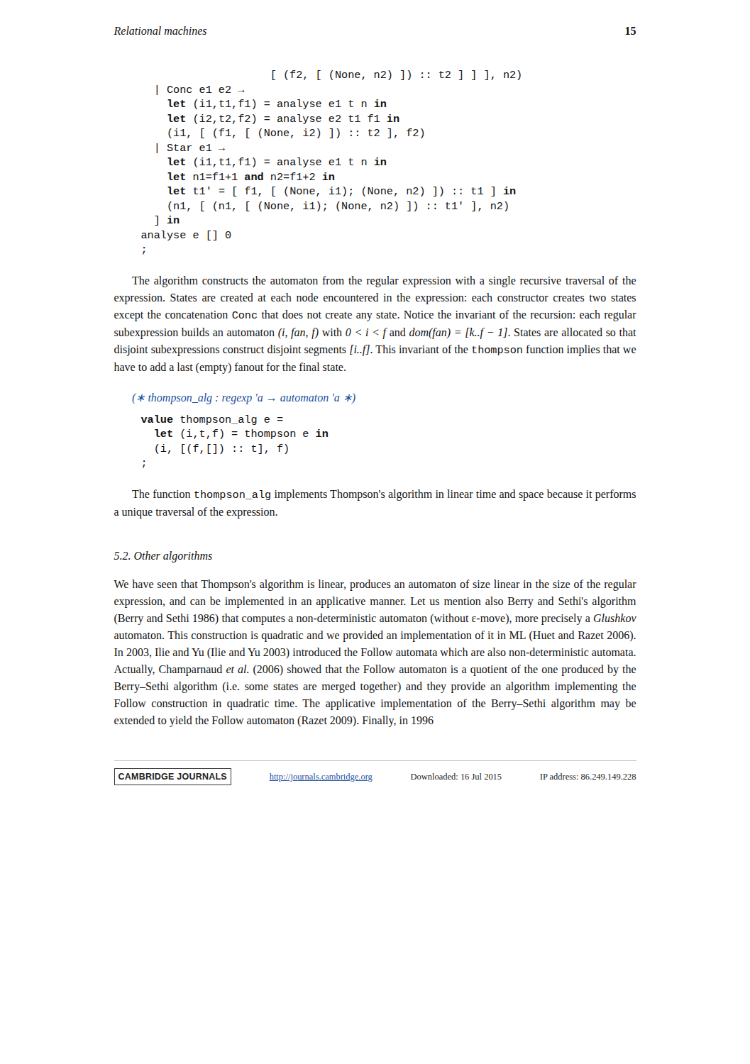Relational machines 15
                    [ (f2, [ (None, n2) ]) :: t2 ] ] ], n2)
  | Conc e1 e2 →
    let (i1,t1,f1) = analyse e1 t n in
    let (i2,t2,f2) = analyse e2 t1 f1 in
    (i1, [ (f1, [ (None, i2) ]) :: t2 ], f2)
  | Star e1 →
    let (i1,t1,f1) = analyse e1 t n in
    let n1=f1+1 and n2=f1+2 in
    let t1' = [ f1, [ (None, i1); (None, n2) ]) :: t1 ] in
    (n1, [ (n1, [ (None, i1); (None, n2) ]) :: t1' ], n2)
  ] in
analyse e [] 0
;
The algorithm constructs the automaton from the regular expression with a single recursive traversal of the expression. States are created at each node encountered in the expression: each constructor creates two states except the concatenation Conc that does not create any state. Notice the invariant of the recursion: each regular subexpression builds an automaton (i, fan, f) with 0 < i < f and dom(fan) = [k..f − 1]. States are allocated so that disjoint subexpressions construct disjoint segments [i..f]. This invariant of the thompson function implies that we have to add a last (empty) fanout for the final state.
(∗ thompson_alg : regexp 'a → automaton 'a ∗)
value thompson_alg e =
  let (i,t,f) = thompson e in
  (i, [(f,[]) :: t], f)
;
The function thompson_alg implements Thompson's algorithm in linear time and space because it performs a unique traversal of the expression.
5.2. Other algorithms
We have seen that Thompson's algorithm is linear, produces an automaton of size linear in the size of the regular expression, and can be implemented in an applicative manner. Let us mention also Berry and Sethi's algorithm (Berry and Sethi 1986) that computes a non-deterministic automaton (without ε-move), more precisely a Glushkov automaton. This construction is quadratic and we provided an implementation of it in ML (Huet and Razet 2006). In 2003, Ilie and Yu (Ilie and Yu 2003) introduced the Follow automata which are also non-deterministic automata. Actually, Champarnaud et al. (2006) showed that the Follow automaton is a quotient of the one produced by the Berry–Sethi algorithm (i.e. some states are merged together) and they provide an algorithm implementing the Follow construction in quadratic time. The applicative implementation of the Berry–Sethi algorithm may be extended to yield the Follow automaton (Razet 2009). Finally, in 1996
CAMBRIDGE JOURNALS http://journals.cambridge.org Downloaded: 16 Jul 2015 IP address: 86.249.149.228